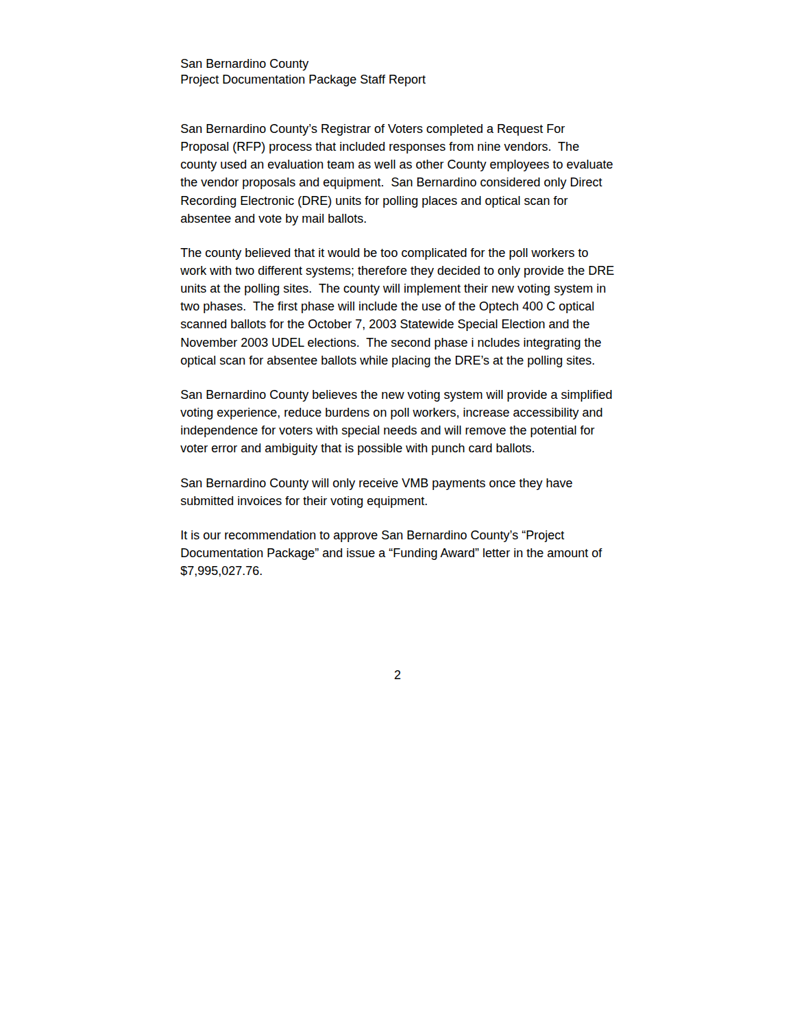San Bernardino County
Project Documentation Package Staff Report
San Bernardino County’s Registrar of Voters completed a Request For Proposal (RFP) process that included responses from nine vendors. The county used an evaluation team as well as other County employees to evaluate the vendor proposals and equipment. San Bernardino considered only Direct Recording Electronic (DRE) units for polling places and optical scan for absentee and vote by mail ballots.
The county believed that it would be too complicated for the poll workers to work with two different systems; therefore they decided to only provide the DRE units at the polling sites. The county will implement their new voting system in two phases. The first phase will include the use of the Optech 400 C optical scanned ballots for the October 7, 2003 Statewide Special Election and the November 2003 UDEL elections. The second phase i ncludes integrating the optical scan for absentee ballots while placing the DRE’s at the polling sites.
San Bernardino County believes the new voting system will provide a simplified voting experience, reduce burdens on poll workers, increase accessibility and independence for voters with special needs and will remove the potential for voter error and ambiguity that is possible with punch card ballots.
San Bernardino County will only receive VMB payments once they have submitted invoices for their voting equipment.
It is our recommendation to approve San Bernardino County’s “Project Documentation Package” and issue a “Funding Award” letter in the amount of $7,995,027.76.
2